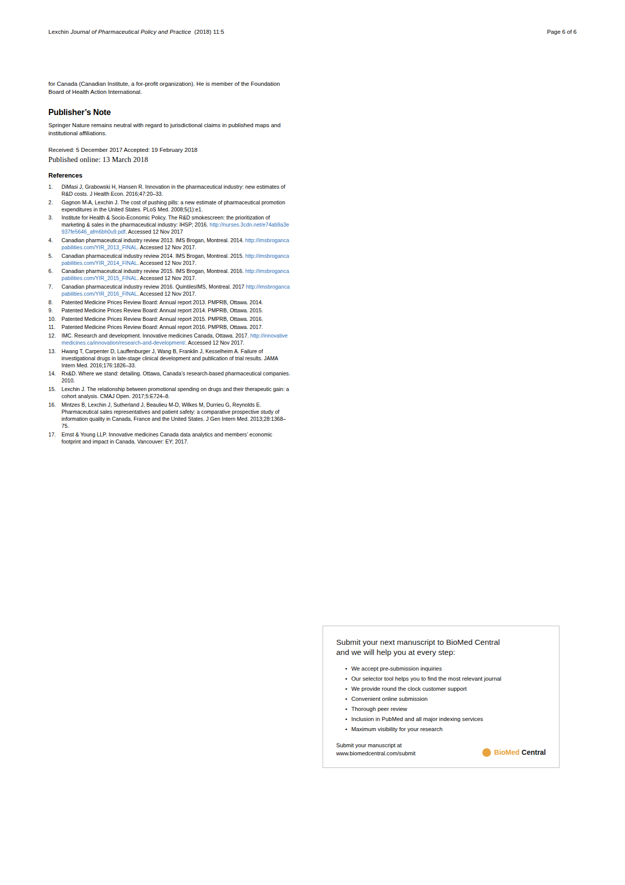Lexchin Journal of Pharmaceutical Policy and Practice (2018) 11:5
Page 6 of 6
for Canada (Canadian Institute, a for-profit organization). He is member of the Foundation Board of Health Action International.
Publisher’s Note
Springer Nature remains neutral with regard to jurisdictional claims in published maps and institutional affiliations.
Received: 5 December 2017 Accepted: 19 February 2018
Published online: 13 March 2018
References
DiMasi J, Grabowski H, Hansen R. Innovation in the pharmaceutical industry: new estimates of R&D costs. J Health Econ. 2016;47:20–33.
Gagnon M-A, Lexchin J. The cost of pushing pills: a new estimate of pharmaceutical promotion expenditures in the United States. PLoS Med. 2008;5(1):e1.
Institute for Health & Socio-Economic Policy. The R&D smokescreen: the prioritization of marketing & sales in the pharmaceutical industry: IHSP; 2016. http://nurses.3cdn.net/e74ab9a3e937fe5646_afm6bh0u9.pdf. Accessed 12 Nov 2017
Canadian pharmaceutical industry review 2013. IMS Brogan, Montreal. 2014. http://imsbrogancapabilities.com/YIR_2013_FINAL. Accessed 12 Nov 2017.
Canadian pharmaceutical industry review 2014. IMS Brogan, Montreal. 2015. http://imsbrogancapabilities.com/YIR_2014_FINAL. Accessed 12 Nov 2017.
Canadian pharmaceutical industry review 2015. IMS Brogan, Montreal. 2016. http://imsbrogancapabilities.com/YIR_2015_FINAL. Accessed 12 Nov 2017.
Canadian pharmaceutical industry review 2016. QuintilesIMS, Montreal. 2017 http://imsbrogancapabilities.com/YIR_2016_FINAL. Accessed 12 Nov 2017.
Patented Medicine Prices Review Board: Annual report 2013. PMPRB, Ottawa. 2014.
Patented Medicine Prices Review Board: Annual report 2014. PMPRB, Ottawa. 2015.
Patented Medicine Prices Review Board: Annual report 2015. PMPRB, Ottawa. 2016.
Patented Medicine Prices Review Board: Annual report 2016. PMPRB, Ottawa. 2017.
IMC. Research and development. Innovative medicines Canada, Ottawa. 2017. http://innovativemedicines.ca/innovation/research-and-development/. Accessed 12 Nov 2017.
Hwang T, Carpenter D, Lauffenburger J, Wang B, Franklin J, Kesselheim A. Failure of investigational drugs in late-stage clinical development and publication of trial results. JAMA Intern Med. 2016;176:1826–33.
Rx&D. Where we stand: detailing. Ottawa, Canada’s research-based pharmaceutical companies. 2010.
Lexchin J. The relationship between promotional spending on drugs and their therapeutic gain: a cohort analysis. CMAJ Open. 2017;5:E724–8.
Mintzes B, Lexchin J, Sutherland J, Beaulieu M-D, Wilkes M, Durrieu G, Reynolds E. Pharmaceutical sales representatives and patient safety: a comparative prospective study of information quality in Canada, France and the United States. J Gen Intern Med. 2013;28:1368–75.
Ernst & Young LLP. Innovative medicines Canada data analytics and members’ economic footprint and impact in Canada. Vancouver: EY; 2017.
Submit your next manuscript to BioMed Central
and we will help you at every step:
We accept pre-submission inquiries
Our selector tool helps you to find the most relevant journal
We provide round the clock customer support
Convenient online submission
Thorough peer review
Inclusion in PubMed and all major indexing services
Maximum visibility for your research
Submit your manuscript at
www.biomedcentral.com/submit
BioMed Central